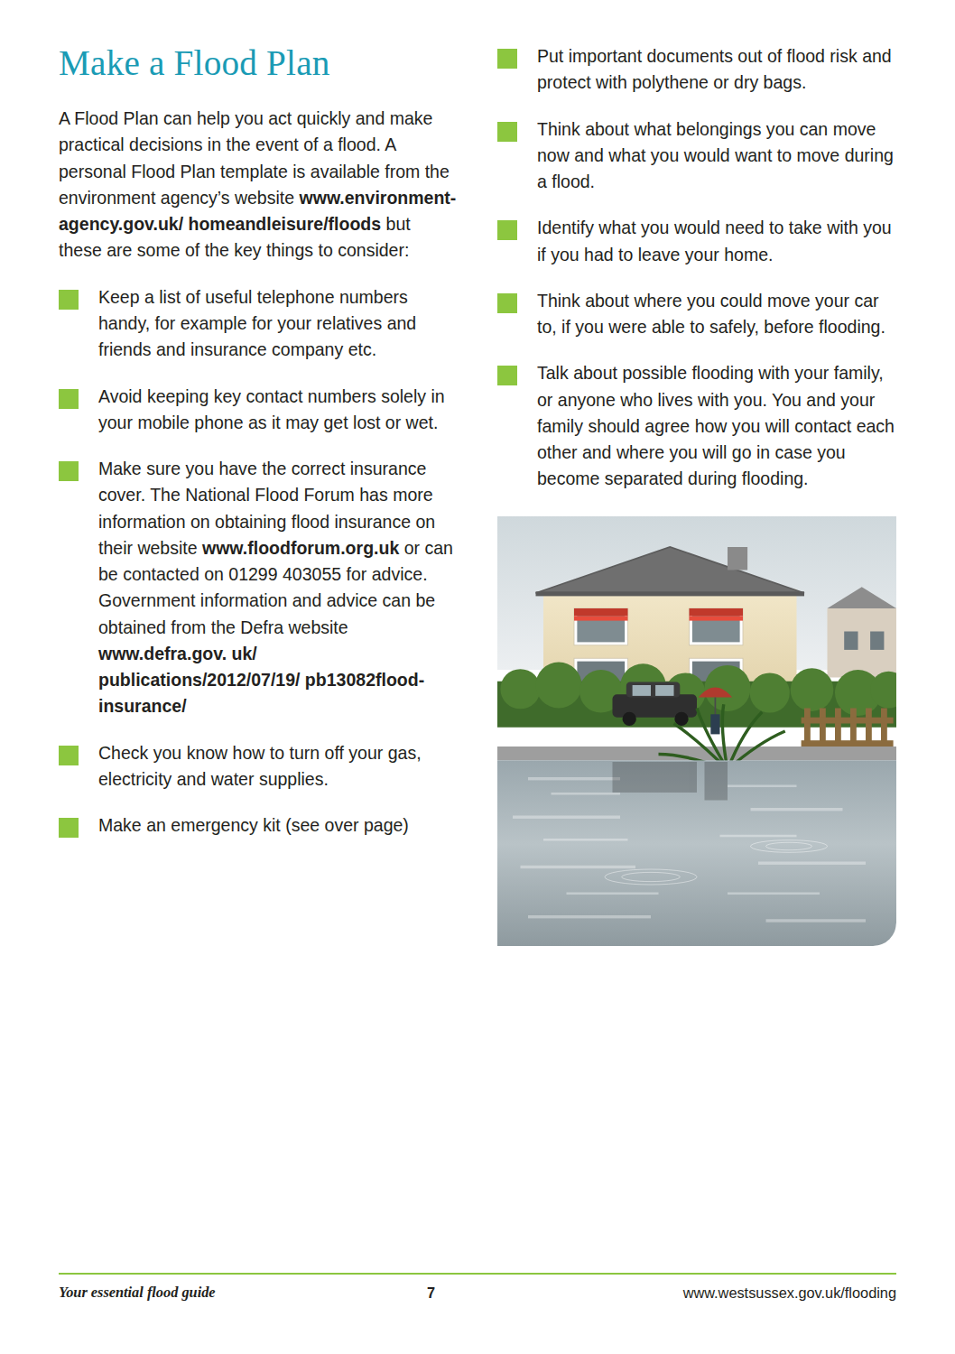Make a Flood Plan
A Flood Plan can help you act quickly and make practical decisions in the event of a flood. A personal Flood Plan template is available from the environment agency’s website www.environment-agency.gov.uk/ homeandleisure/floods but these are some of the key things to consider:
Keep a list of useful telephone numbers handy, for example for your relatives and friends and insurance company etc.
Avoid keeping key contact numbers solely in your mobile phone as it may get lost or wet.
Make sure you have the correct insurance cover. The National Flood Forum has more information on obtaining flood insurance on their website www.floodforum.org.uk or can be contacted on 01299 403055 for advice. Government information and advice can be obtained from the Defra website www.defra.gov. uk/ publications/2012/07/19/ pb13082flood-insurance/
Check you know how to turn off your gas, electricity and water supplies.
Make an emergency kit (see over page)
Put important documents out of flood risk and protect with polythene or dry bags.
Think about what belongings you can move now and what you would want to move during a flood.
Identify what you would need to take with you if you had to leave your home.
Think about where you could move your car to, if you were able to safely, before flooding.
Talk about possible flooding with your family, or anyone who lives with you. You and your family should agree how you will contact each other and where you will go in case you become separated during flooding.
Your essential flood guide
7
www.westsussex.gov.uk/flooding